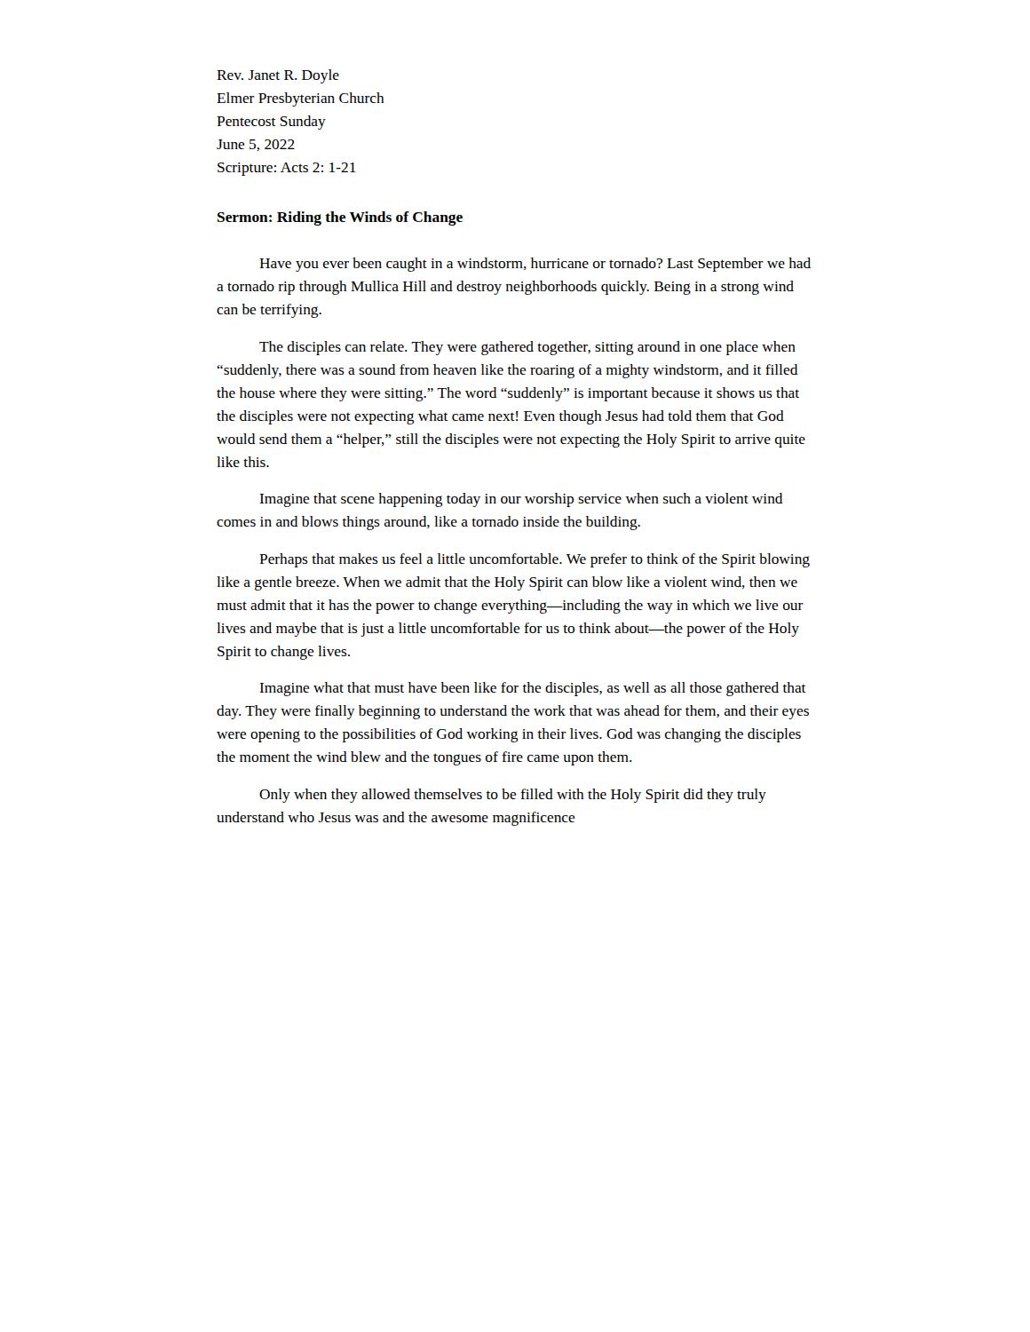Rev. Janet R. Doyle
Elmer Presbyterian Church
Pentecost Sunday
June 5, 2022
Scripture: Acts 2: 1-21
Sermon: Riding the Winds of Change
Have you ever been caught in a windstorm, hurricane or tornado? Last September we had a tornado rip through Mullica Hill and destroy neighborhoods quickly. Being in a strong wind can be terrifying.
The disciples can relate. They were gathered together, sitting around in one place when “suddenly, there was a sound from heaven like the roaring of a mighty windstorm, and it filled the house where they were sitting.” The word “suddenly” is important because it shows us that the disciples were not expecting what came next! Even though Jesus had told them that God would send them a “helper,” still the disciples were not expecting the Holy Spirit to arrive quite like this.
Imagine that scene happening today in our worship service when such a violent wind comes in and blows things around, like a tornado inside the building.
Perhaps that makes us feel a little uncomfortable. We prefer to think of the Spirit blowing like a gentle breeze. When we admit that the Holy Spirit can blow like a violent wind, then we must admit that it has the power to change everything—including the way in which we live our lives and maybe that is just a little uncomfortable for us to think about—the power of the Holy Spirit to change lives.
Imagine what that must have been like for the disciples, as well as all those gathered that day. They were finally beginning to understand the work that was ahead for them, and their eyes were opening to the possibilities of God working in their lives. God was changing the disciples the moment the wind blew and the tongues of fire came upon them.
Only when they allowed themselves to be filled with the Holy Spirit did they truly understand who Jesus was and the awesome magnificence